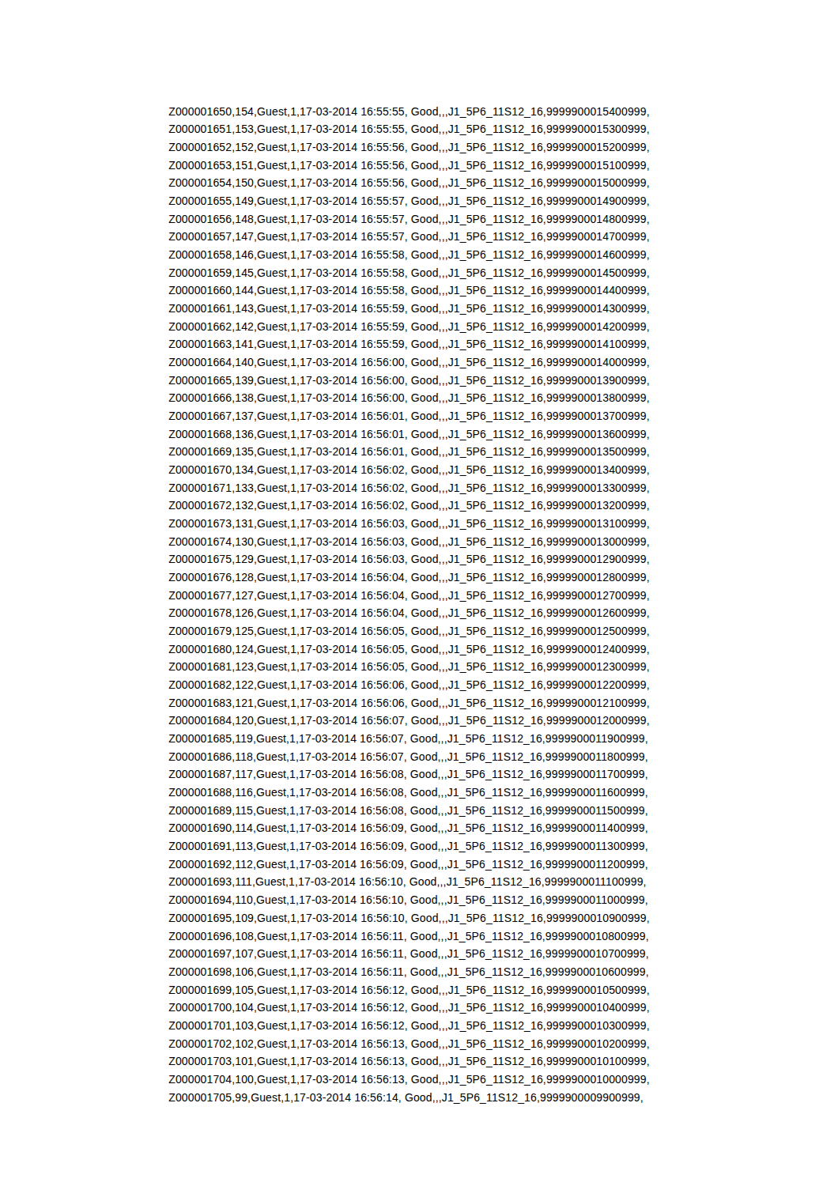Z000001650,154,Guest,1,17-03-2014 16:55:55, Good,,,J1_5P6_11S12_16,9999900015400999,
Z000001651,153,Guest,1,17-03-2014 16:55:55, Good,,,J1_5P6_11S12_16,9999900015300999,
Z000001652,152,Guest,1,17-03-2014 16:55:56, Good,,,J1_5P6_11S12_16,9999900015200999,
Z000001653,151,Guest,1,17-03-2014 16:55:56, Good,,,J1_5P6_11S12_16,9999900015100999,
Z000001654,150,Guest,1,17-03-2014 16:55:56, Good,,,J1_5P6_11S12_16,9999900015000999,
Z000001655,149,Guest,1,17-03-2014 16:55:57, Good,,,J1_5P6_11S12_16,9999900014900999,
Z000001656,148,Guest,1,17-03-2014 16:55:57, Good,,,J1_5P6_11S12_16,9999900014800999,
Z000001657,147,Guest,1,17-03-2014 16:55:57, Good,,,J1_5P6_11S12_16,9999900014700999,
Z000001658,146,Guest,1,17-03-2014 16:55:58, Good,,,J1_5P6_11S12_16,9999900014600999,
Z000001659,145,Guest,1,17-03-2014 16:55:58, Good,,,J1_5P6_11S12_16,9999900014500999,
Z000001660,144,Guest,1,17-03-2014 16:55:58, Good,,,J1_5P6_11S12_16,9999900014400999,
Z000001661,143,Guest,1,17-03-2014 16:55:59, Good,,,J1_5P6_11S12_16,9999900014300999,
Z000001662,142,Guest,1,17-03-2014 16:55:59, Good,,,J1_5P6_11S12_16,9999900014200999,
Z000001663,141,Guest,1,17-03-2014 16:55:59, Good,,,J1_5P6_11S12_16,9999900014100999,
Z000001664,140,Guest,1,17-03-2014 16:56:00, Good,,,J1_5P6_11S12_16,9999900014000999,
Z000001665,139,Guest,1,17-03-2014 16:56:00, Good,,,J1_5P6_11S12_16,9999900013900999,
Z000001666,138,Guest,1,17-03-2014 16:56:00, Good,,,J1_5P6_11S12_16,9999900013800999,
Z000001667,137,Guest,1,17-03-2014 16:56:01, Good,,,J1_5P6_11S12_16,9999900013700999,
Z000001668,136,Guest,1,17-03-2014 16:56:01, Good,,,J1_5P6_11S12_16,9999900013600999,
Z000001669,135,Guest,1,17-03-2014 16:56:01, Good,,,J1_5P6_11S12_16,9999900013500999,
Z000001670,134,Guest,1,17-03-2014 16:56:02, Good,,,J1_5P6_11S12_16,9999900013400999,
Z000001671,133,Guest,1,17-03-2014 16:56:02, Good,,,J1_5P6_11S12_16,9999900013300999,
Z000001672,132,Guest,1,17-03-2014 16:56:02, Good,,,J1_5P6_11S12_16,9999900013200999,
Z000001673,131,Guest,1,17-03-2014 16:56:03, Good,,,J1_5P6_11S12_16,9999900013100999,
Z000001674,130,Guest,1,17-03-2014 16:56:03, Good,,,J1_5P6_11S12_16,9999900013000999,
Z000001675,129,Guest,1,17-03-2014 16:56:03, Good,,,J1_5P6_11S12_16,9999900012900999,
Z000001676,128,Guest,1,17-03-2014 16:56:04, Good,,,J1_5P6_11S12_16,9999900012800999,
Z000001677,127,Guest,1,17-03-2014 16:56:04, Good,,,J1_5P6_11S12_16,9999900012700999,
Z000001678,126,Guest,1,17-03-2014 16:56:04, Good,,,J1_5P6_11S12_16,9999900012600999,
Z000001679,125,Guest,1,17-03-2014 16:56:05, Good,,,J1_5P6_11S12_16,9999900012500999,
Z000001680,124,Guest,1,17-03-2014 16:56:05, Good,,,J1_5P6_11S12_16,9999900012400999,
Z000001681,123,Guest,1,17-03-2014 16:56:05, Good,,,J1_5P6_11S12_16,9999900012300999,
Z000001682,122,Guest,1,17-03-2014 16:56:06, Good,,,J1_5P6_11S12_16,9999900012200999,
Z000001683,121,Guest,1,17-03-2014 16:56:06, Good,,,J1_5P6_11S12_16,9999900012100999,
Z000001684,120,Guest,1,17-03-2014 16:56:07, Good,,,J1_5P6_11S12_16,9999900012000999,
Z000001685,119,Guest,1,17-03-2014 16:56:07, Good,,,J1_5P6_11S12_16,9999900011900999,
Z000001686,118,Guest,1,17-03-2014 16:56:07, Good,,,J1_5P6_11S12_16,9999900011800999,
Z000001687,117,Guest,1,17-03-2014 16:56:08, Good,,,J1_5P6_11S12_16,9999900011700999,
Z000001688,116,Guest,1,17-03-2014 16:56:08, Good,,,J1_5P6_11S12_16,9999900011600999,
Z000001689,115,Guest,1,17-03-2014 16:56:08, Good,,,J1_5P6_11S12_16,9999900011500999,
Z000001690,114,Guest,1,17-03-2014 16:56:09, Good,,,J1_5P6_11S12_16,9999900011400999,
Z000001691,113,Guest,1,17-03-2014 16:56:09, Good,,,J1_5P6_11S12_16,9999900011300999,
Z000001692,112,Guest,1,17-03-2014 16:56:09, Good,,,J1_5P6_11S12_16,9999900011200999,
Z000001693,111,Guest,1,17-03-2014 16:56:10, Good,,,J1_5P6_11S12_16,9999900011100999,
Z000001694,110,Guest,1,17-03-2014 16:56:10, Good,,,J1_5P6_11S12_16,9999900011000999,
Z000001695,109,Guest,1,17-03-2014 16:56:10, Good,,,J1_5P6_11S12_16,9999900010900999,
Z000001696,108,Guest,1,17-03-2014 16:56:11, Good,,,J1_5P6_11S12_16,9999900010800999,
Z000001697,107,Guest,1,17-03-2014 16:56:11, Good,,,J1_5P6_11S12_16,9999900010700999,
Z000001698,106,Guest,1,17-03-2014 16:56:11, Good,,,J1_5P6_11S12_16,9999900010600999,
Z000001699,105,Guest,1,17-03-2014 16:56:12, Good,,,J1_5P6_11S12_16,9999900010500999,
Z000001700,104,Guest,1,17-03-2014 16:56:12, Good,,,J1_5P6_11S12_16,9999900010400999,
Z000001701,103,Guest,1,17-03-2014 16:56:12, Good,,,J1_5P6_11S12_16,9999900010300999,
Z000001702,102,Guest,1,17-03-2014 16:56:13, Good,,,J1_5P6_11S12_16,9999900010200999,
Z000001703,101,Guest,1,17-03-2014 16:56:13, Good,,,J1_5P6_11S12_16,9999900010100999,
Z000001704,100,Guest,1,17-03-2014 16:56:13, Good,,,J1_5P6_11S12_16,9999900010000999,
Z000001705,99,Guest,1,17-03-2014 16:56:14, Good,,,J1_5P6_11S12_16,9999900009900999,